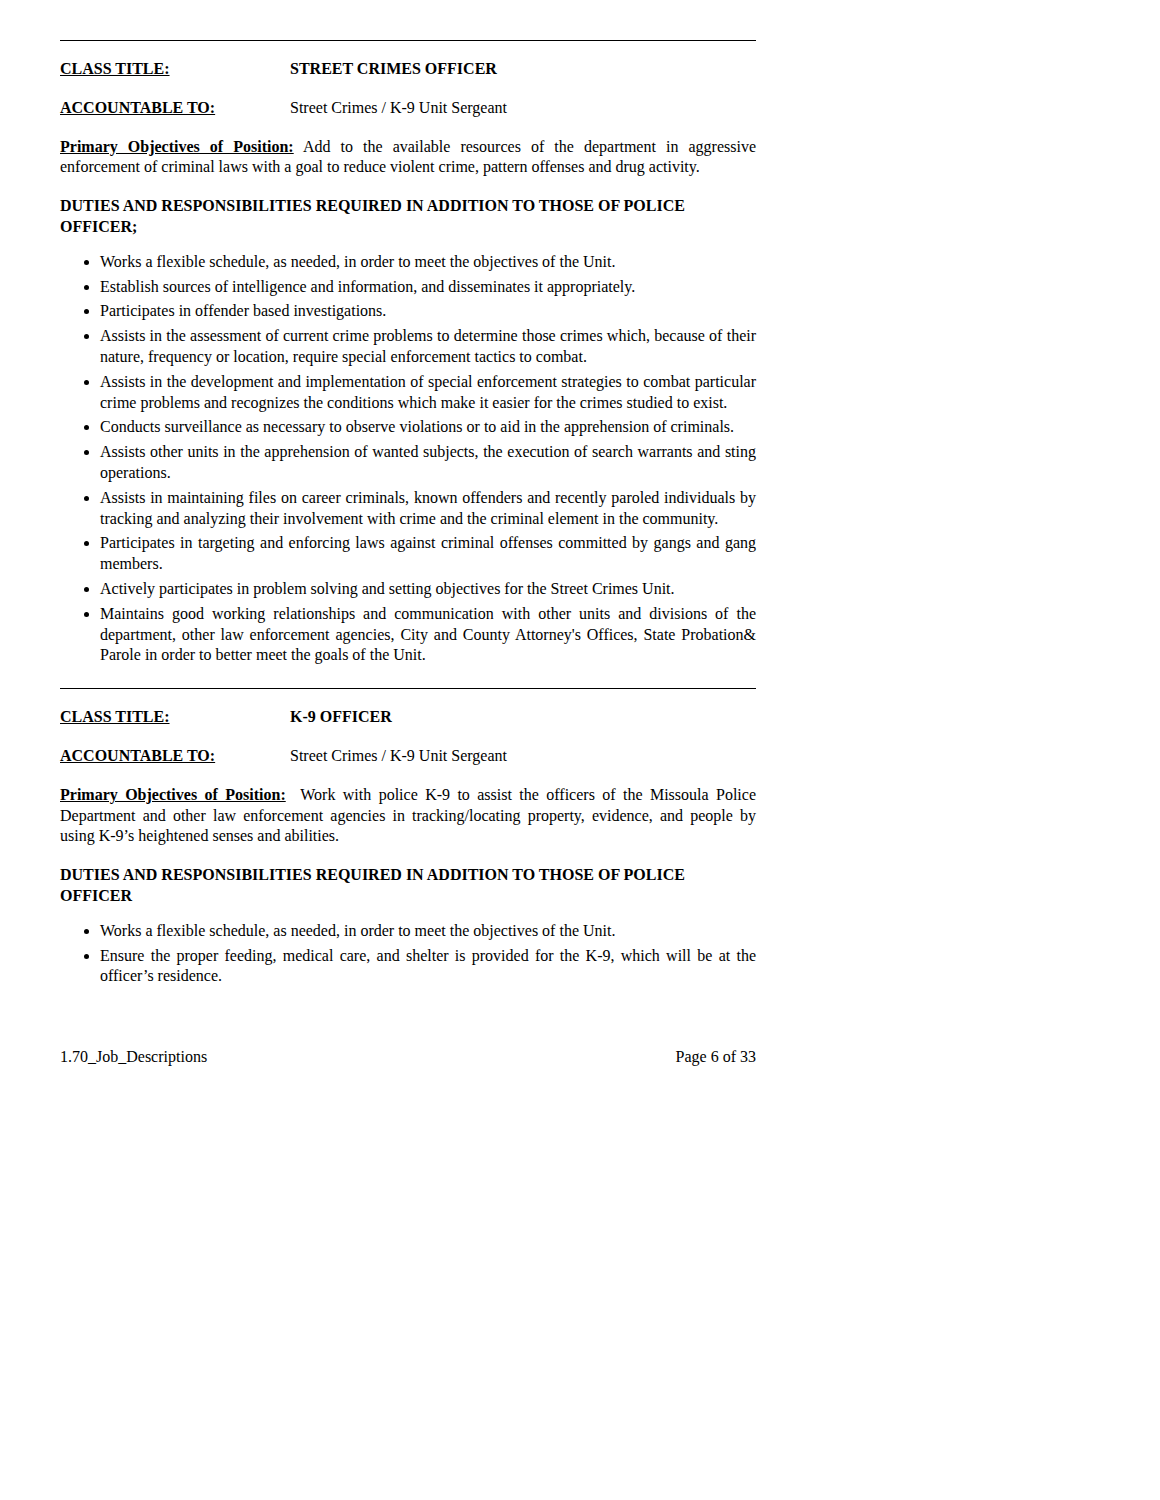CLASS TITLE: STREET CRIMES OFFICER
ACCOUNTABLE TO: Street Crimes / K-9 Unit Sergeant
Primary Objectives of Position: Add to the available resources of the department in aggressive enforcement of criminal laws with a goal to reduce violent crime, pattern offenses and drug activity.
DUTIES AND RESPONSIBILITIES REQUIRED IN ADDITION TO THOSE OF POLICE OFFICER;
Works a flexible schedule, as needed, in order to meet the objectives of the Unit.
Establish sources of intelligence and information, and disseminates it appropriately.
Participates in offender based investigations.
Assists in the assessment of current crime problems to determine those crimes which, because of their nature, frequency or location, require special enforcement tactics to combat.
Assists in the development and implementation of special enforcement strategies to combat particular crime problems and recognizes the conditions which make it easier for the crimes studied to exist.
Conducts surveillance as necessary to observe violations or to aid in the apprehension of criminals.
Assists other units in the apprehension of wanted subjects, the execution of search warrants and sting operations.
Assists in maintaining files on career criminals, known offenders and recently paroled individuals by tracking and analyzing their involvement with crime and the criminal element in the community.
Participates in targeting and enforcing laws against criminal offenses committed by gangs and gang members.
Actively participates in problem solving and setting objectives for the Street Crimes Unit.
Maintains good working relationships and communication with other units and divisions of the department, other law enforcement agencies, City and County Attorney's Offices, State Probation& Parole in order to better meet the goals of the Unit.
CLASS TITLE: K-9 OFFICER
ACCOUNTABLE TO: Street Crimes / K-9 Unit Sergeant
Primary Objectives of Position: Work with police K-9 to assist the officers of the Missoula Police Department and other law enforcement agencies in tracking/locating property, evidence, and people by using K-9’s heightened senses and abilities.
DUTIES AND RESPONSIBILITIES REQUIRED IN ADDITION TO THOSE OF POLICE OFFICER
Works a flexible schedule, as needed, in order to meet the objectives of the Unit.
Ensure the proper feeding, medical care, and shelter is provided for the K-9, which will be at the officer’s residence.
1.70_Job_Descriptions Page 6 of 33